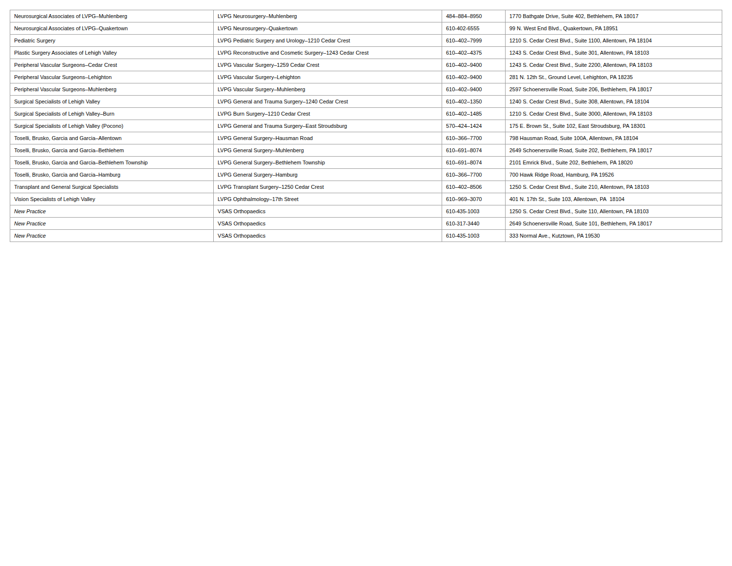| Neurosurgical Associates of LVPG–Muhlenberg | LVPG Neurosurgery–Muhlenberg | 484–884–8950 | 1770 Bathgate Drive, Suite 402, Bethlehem, PA 18017 |
| Neurosurgical Associates of LVPG–Quakertown | LVPG Neurosurgery–Quakertown | 610-402-6555 | 99 N. West End Blvd., Quakertown, PA 18951 |
| Pediatric Surgery | LVPG Pediatric Surgery and Urology–1210 Cedar Crest | 610–402–7999 | 1210 S. Cedar Crest Blvd., Suite 1100, Allentown, PA 18104 |
| Plastic Surgery Associates of Lehigh Valley | LVPG Reconstructive and Cosmetic Surgery–1243 Cedar Crest | 610–402–4375 | 1243 S. Cedar Crest Blvd., Suite 301, Allentown, PA 18103 |
| Peripheral Vascular Surgeons–Cedar Crest | LVPG Vascular Surgery–1259 Cedar Crest | 610–402–9400 | 1243 S. Cedar Crest Blvd., Suite 2200, Allentown, PA 18103 |
| Peripheral Vascular Surgeons–Lehighton | LVPG Vascular Surgery–Lehighton | 610–402–9400 | 281 N. 12th St., Ground Level, Lehighton, PA 18235 |
| Peripheral Vascular Surgeons–Muhlenberg | LVPG Vascular Surgery–Muhlenberg | 610–402–9400 | 2597 Schoenersville Road, Suite 206, Bethlehem, PA 18017 |
| Surgical Specialists of Lehigh Valley | LVPG General and Trauma Surgery–1240 Cedar Crest | 610–402–1350 | 1240 S. Cedar Crest Blvd., Suite 308, Allentown, PA 18104 |
| Surgical Specialists of Lehigh Valley–Burn | LVPG Burn Surgery–1210 Cedar Crest | 610–402–1485 | 1210 S. Cedar Crest Blvd., Suite 3000, Allentown, PA 18103 |
| Surgical Specialists of Lehigh Valley (Pocono) | LVPG General and Trauma Surgery–East Stroudsburg | 570–424–1424 | 175 E. Brown St., Suite 102, East Stroudsburg, PA 18301 |
| Toselli, Brusko, Garcia and Garcia–Allentown | LVPG General Surgery–Hausman Road | 610–366–7700 | 798 Hausman Road, Suite 100A, Allentown, PA 18104 |
| Toselli, Brusko, Garcia and Garcia–Bethlehem | LVPG General Surgery–Muhlenberg | 610–691–8074 | 2649 Schoenersville Road, Suite 202, Bethlehem, PA 18017 |
| Toselli, Brusko, Garcia and Garcia–Bethlehem Township | LVPG General Surgery–Bethlehem Township | 610–691–8074 | 2101 Emrick Blvd., Suite 202, Bethlehem, PA 18020 |
| Toselli, Brusko, Garcia and Garcia–Hamburg | LVPG General Surgery–Hamburg | 610–366–7700 | 700 Hawk Ridge Road, Hamburg, PA 19526 |
| Transplant and General Surgical Specialists | LVPG Transplant Surgery–1250 Cedar Crest | 610–402–8506 | 1250 S. Cedar Crest Blvd., Suite 210, Allentown, PA 18103 |
| Vision Specialists of Lehigh Valley | LVPG Ophthalmology–17th Street | 610–969–3070 | 401 N. 17th St., Suite 103, Allentown, PA 18104 |
| New Practice | VSAS Orthopaedics | 610-435-1003 | 1250 S. Cedar Crest Blvd., Suite 110, Allentown, PA 18103 |
| New Practice | VSAS Orthopaedics | 610-317-3440 | 2649 Schoenersville Road, Suite 101, Bethlehem, PA 18017 |
| New Practice | VSAS Orthopaedics | 610-435-1003 | 333 Normal Ave., Kutztown, PA 19530 |